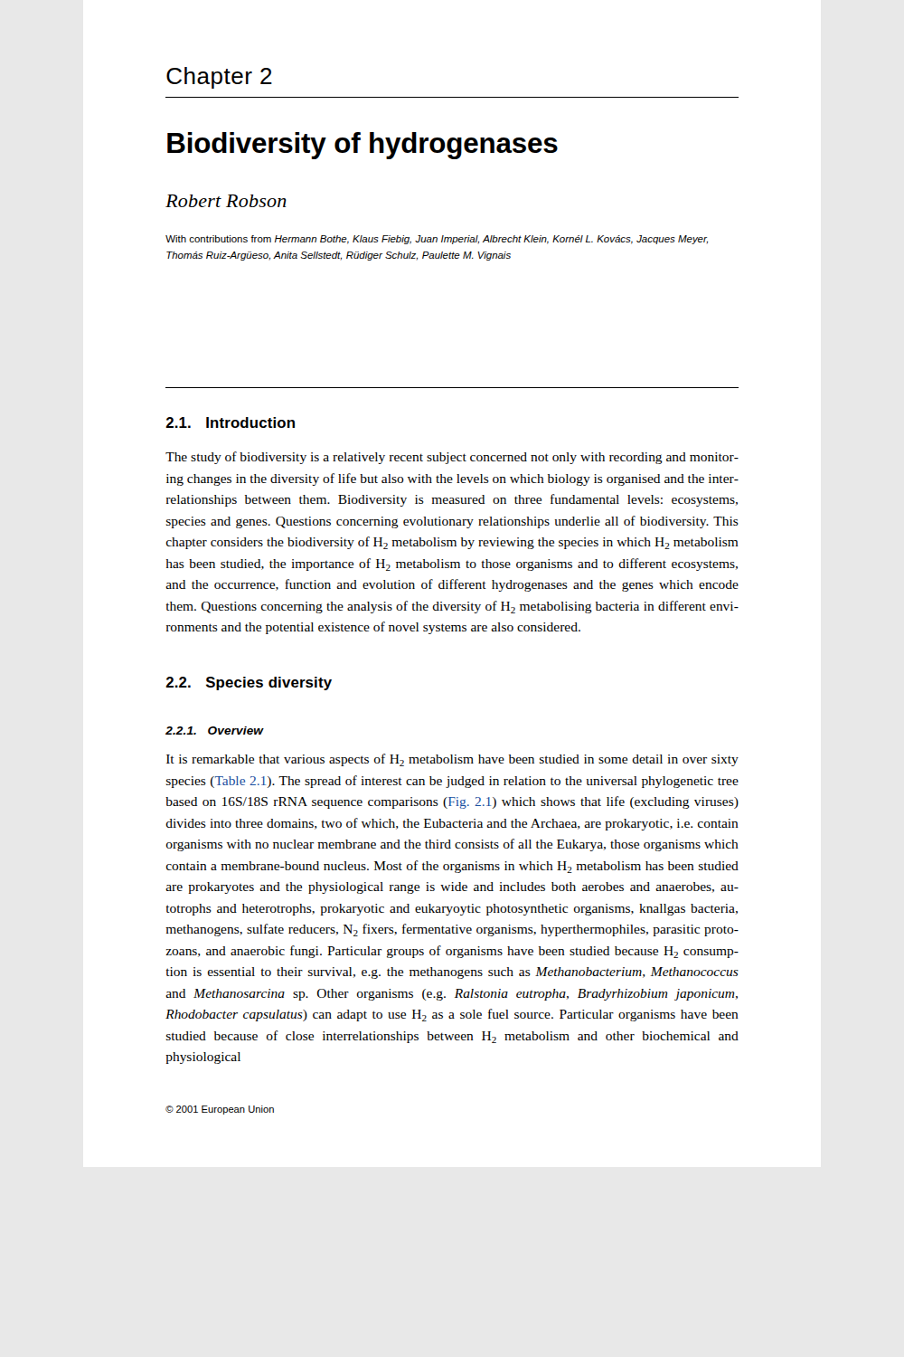Chapter 2
Biodiversity of hydrogenases
Robert Robson
With contributions from Hermann Bothe, Klaus Fiebig, Juan Imperial, Albrecht Klein, Kornél L. Kovács, Jacques Meyer, Thomás Ruiz-Argüeso, Anita Sellstedt, Rüdiger Schulz, Paulette M. Vignais
2.1. Introduction
The study of biodiversity is a relatively recent subject concerned not only with recording and monitoring changes in the diversity of life but also with the levels on which biology is organised and the interrelationships between them. Biodiversity is measured on three fundamental levels: ecosystems, species and genes. Questions concerning evolutionary relationships underlie all of biodiversity. This chapter considers the biodiversity of H2 metabolism by reviewing the species in which H2 metabolism has been studied, the importance of H2 metabolism to those organisms and to different ecosystems, and the occurrence, function and evolution of different hydrogenases and the genes which encode them. Questions concerning the analysis of the diversity of H2 metabolising bacteria in different environments and the potential existence of novel systems are also considered.
2.2. Species diversity
2.2.1. Overview
It is remarkable that various aspects of H2 metabolism have been studied in some detail in over sixty species (Table 2.1). The spread of interest can be judged in relation to the universal phylogenetic tree based on 16S/18S rRNA sequence comparisons (Fig. 2.1) which shows that life (excluding viruses) divides into three domains, two of which, the Eubacteria and the Archaea, are prokaryotic, i.e. contain organisms with no nuclear membrane and the third consists of all the Eukarya, those organisms which contain a membrane-bound nucleus. Most of the organisms in which H2 metabolism has been studied are prokaryotes and the physiological range is wide and includes both aerobes and anaerobes, autotrophs and heterotrophs, prokaryotic and eukaryoytic photosynthetic organisms, knallgas bacteria, methanogens, sulfate reducers, N2 fixers, fermentative organisms, hyperthermophiles, parasitic protozoans, and anaerobic fungi. Particular groups of organisms have been studied because H2 consumption is essential to their survival, e.g. the methanogens such as Methanobacterium, Methanococcus and Methanosarcina sp. Other organisms (e.g. Ralstonia eutropha, Bradyrhizobium japonicum, Rhodobacter capsulatus) can adapt to use H2 as a sole fuel source. Particular organisms have been studied because of close interrelationships between H2 metabolism and other biochemical and physiological
© 2001 European Union